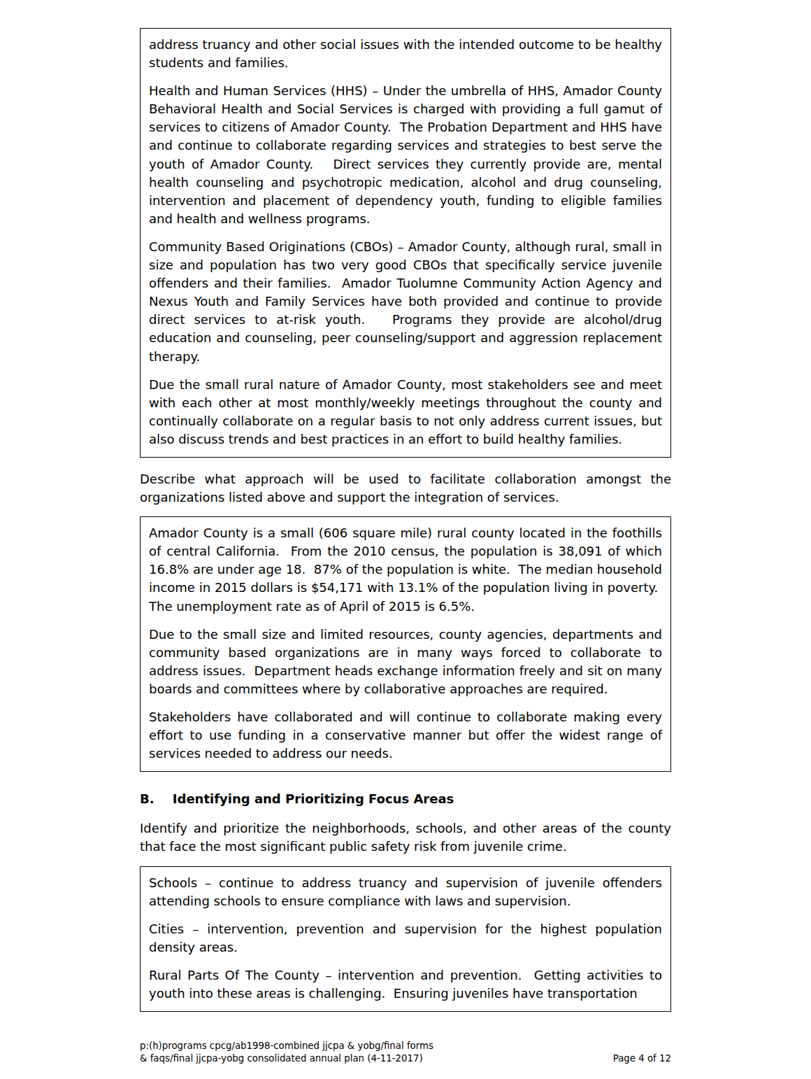address truancy and other social issues with the intended outcome to be healthy students and families.
Health and Human Services (HHS) – Under the umbrella of HHS, Amador County Behavioral Health and Social Services is charged with providing a full gamut of services to citizens of Amador County. The Probation Department and HHS have and continue to collaborate regarding services and strategies to best serve the youth of Amador County. Direct services they currently provide are, mental health counseling and psychotropic medication, alcohol and drug counseling, intervention and placement of dependency youth, funding to eligible families and health and wellness programs.
Community Based Originations (CBOs) – Amador County, although rural, small in size and population has two very good CBOs that specifically service juvenile offenders and their families. Amador Tuolumne Community Action Agency and Nexus Youth and Family Services have both provided and continue to provide direct services to at-risk youth. Programs they provide are alcohol/drug education and counseling, peer counseling/support and aggression replacement therapy.
Due the small rural nature of Amador County, most stakeholders see and meet with each other at most monthly/weekly meetings throughout the county and continually collaborate on a regular basis to not only address current issues, but also discuss trends and best practices in an effort to build healthy families.
Describe what approach will be used to facilitate collaboration amongst the organizations listed above and support the integration of services.
Amador County is a small (606 square mile) rural county located in the foothills of central California. From the 2010 census, the population is 38,091 of which 16.8% are under age 18. 87% of the population is white. The median household income in 2015 dollars is $54,171 with 13.1% of the population living in poverty. The unemployment rate as of April of 2015 is 6.5%.
Due to the small size and limited resources, county agencies, departments and community based organizations are in many ways forced to collaborate to address issues. Department heads exchange information freely and sit on many boards and committees where by collaborative approaches are required.
Stakeholders have collaborated and will continue to collaborate making every effort to use funding in a conservative manner but offer the widest range of services needed to address our needs.
B. Identifying and Prioritizing Focus Areas
Identify and prioritize the neighborhoods, schools, and other areas of the county that face the most significant public safety risk from juvenile crime.
Schools – continue to address truancy and supervision of juvenile offenders attending schools to ensure compliance with laws and supervision.
Cities – intervention, prevention and supervision for the highest population density areas.
Rural Parts Of The County – intervention and prevention. Getting activities to youth into these areas is challenging. Ensuring juveniles have transportation
p:(h)programs cpcg/ab1998-combined jjcpa & yobg/final forms
& faqs/final jjcpa-yobg consolidated annual plan (4-11-2017) Page 4 of 12